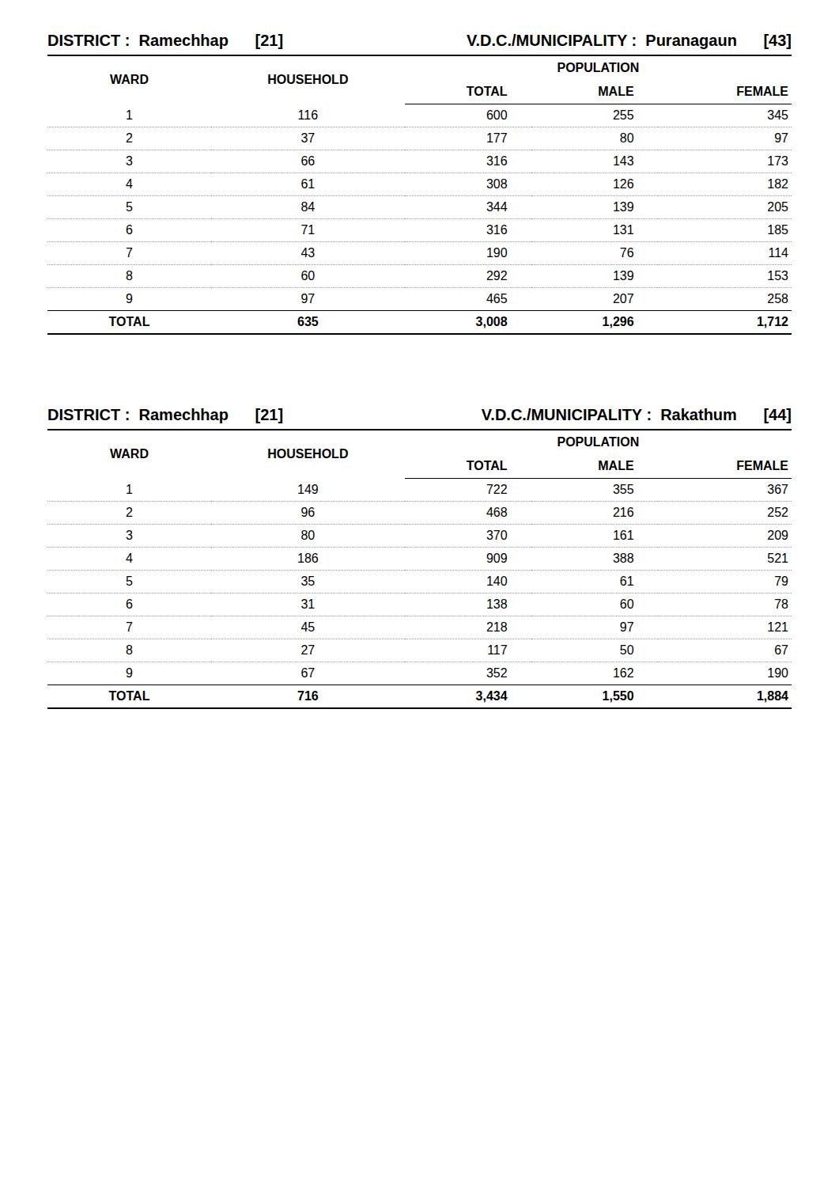DISTRICT : Ramechhap [21]
V.D.C./MUNICIPALITY : Puranagaun [43]
| WARD | HOUSEHOLD | POPULATION |
| --- | --- | --- |
| TOTAL | MALE | FEMALE |
| 1 | 116 | 600 | 255 | 345 |
| 2 | 37 | 177 | 80 | 97 |
| 3 | 66 | 316 | 143 | 173 |
| 4 | 61 | 308 | 126 | 182 |
| 5 | 84 | 344 | 139 | 205 |
| 6 | 71 | 316 | 131 | 185 |
| 7 | 43 | 190 | 76 | 114 |
| 8 | 60 | 292 | 139 | 153 |
| 9 | 97 | 465 | 207 | 258 |
| TOTAL | 635 | 3,008 | 1,296 | 1,712 |
DISTRICT : Ramechhap [21]
V.D.C./MUNICIPALITY : Rakathum [44]
| WARD | HOUSEHOLD | POPULATION |
| --- | --- | --- |
| TOTAL | MALE | FEMALE |
| 1 | 149 | 722 | 355 | 367 |
| 2 | 96 | 468 | 216 | 252 |
| 3 | 80 | 370 | 161 | 209 |
| 4 | 186 | 909 | 388 | 521 |
| 5 | 35 | 140 | 61 | 79 |
| 6 | 31 | 138 | 60 | 78 |
| 7 | 45 | 218 | 97 | 121 |
| 8 | 27 | 117 | 50 | 67 |
| 9 | 67 | 352 | 162 | 190 |
| TOTAL | 716 | 3,434 | 1,550 | 1,884 |